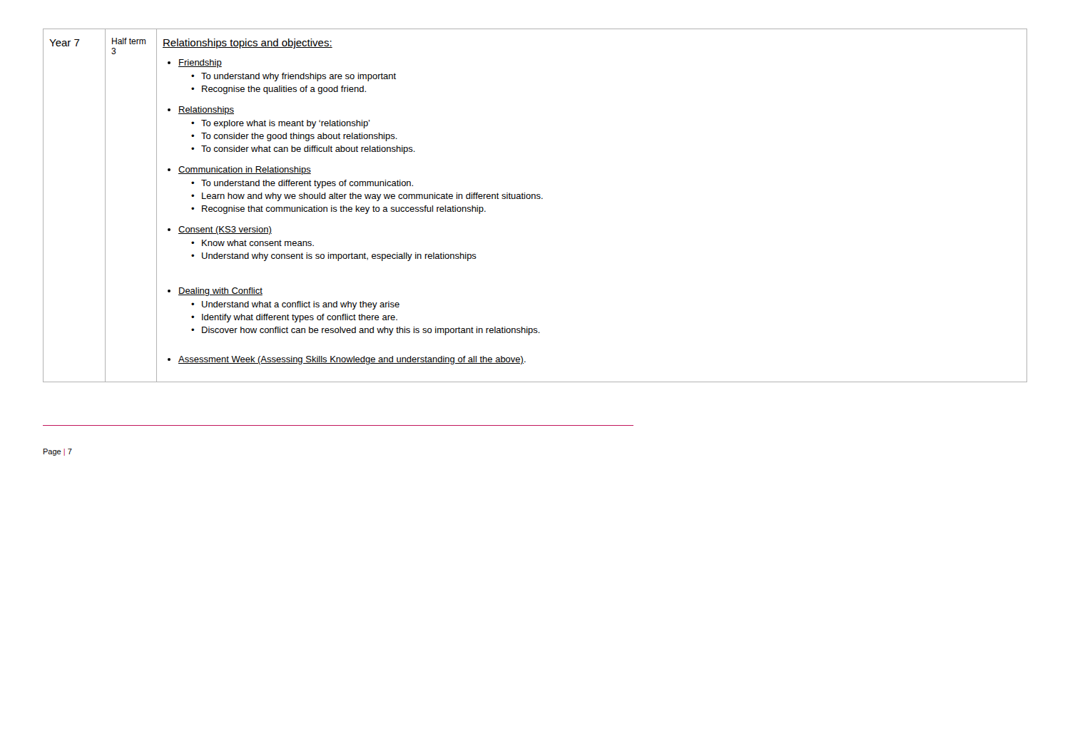| Year 7 | Half term 3 | Relationships topics and objectives: Friendship To understand why friendships are so important Recognise the qualities of a good friend. Relationships To explore what is meant by ‘relationship’ To consider the good things about relationships. To consider what can be difficult about relationships. Communication in Relationships To understand the different types of communication. Learn how and why we should alter the way we communicate in different situations. Recognise that communication is the key to a successful relationship. Consent (KS3 version) Know what consent means. Understand why consent is so important, especially in relationships Dealing with Conflict Understand what a conflict is and why they arise Identify what different types of conflict there are. Discover how conflict can be resolved and why this is so important in relationships. Assessment Week (Assessing Skills Knowledge and understanding of all the above) . |
Page | 7